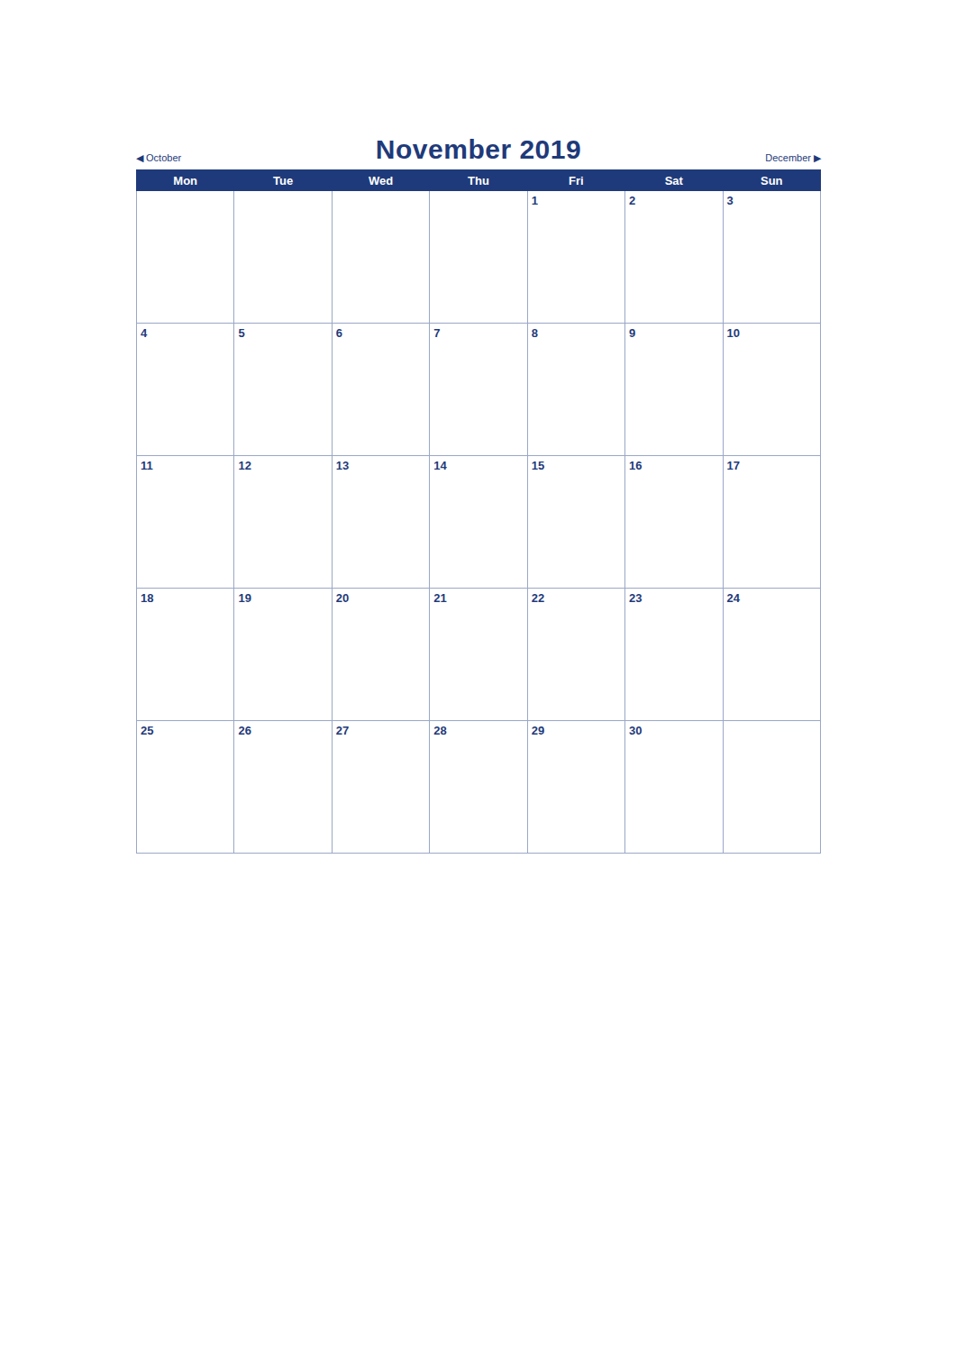◀ October
November 2019
December ▶
| Mon | Tue | Wed | Thu | Fri | Sat | Sun |
| --- | --- | --- | --- | --- | --- | --- |
| | | | | 1 | 2 | 3 |
| 4 | 5 | 6 | 7 | 8 | 9 | 10 |
| 11 | 12 | 13 | 14 | 15 | 16 | 17 |
| 18 | 19 | 20 | 21 | 22 | 23 | 24 |
| 25 | 26 | 27 | 28 | 29 | 30 | |